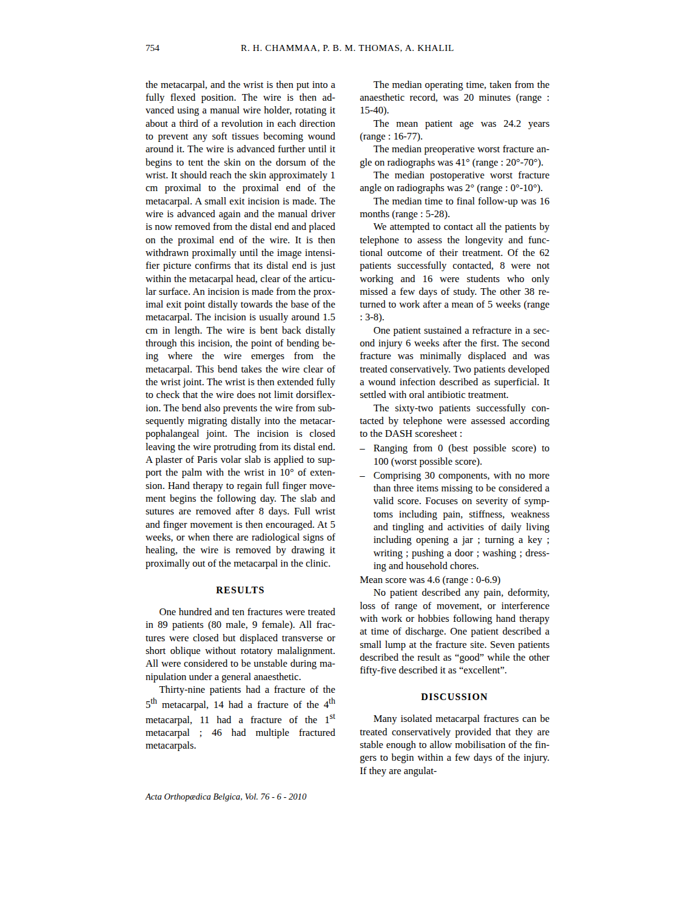754
R. H. Chammaa, P. B. M. Thomas, A. Khalil
the metacarpal, and the wrist is then put into a fully flexed position. The wire is then advanced using a manual wire holder, rotating it about a third of a revolution in each direction to prevent any soft tissues becoming wound around it. The wire is advanced further until it begins to tent the skin on the dorsum of the wrist. It should reach the skin approximately 1 cm proximal to the proximal end of the metacarpal. A small exit incision is made. The wire is advanced again and the manual driver is now removed from the distal end and placed on the proximal end of the wire. It is then withdrawn proximally until the image intensifier picture confirms that its distal end is just within the metacarpal head, clear of the articular surface. An incision is made from the proximal exit point distally towards the base of the metacarpal. The incision is usually around 1.5 cm in length. The wire is bent back distally through this incision, the point of bending being where the wire emerges from the metacarpal. This bend takes the wire clear of the wrist joint. The wrist is then extended fully to check that the wire does not limit dorsiflexion. The bend also prevents the wire from subsequently migrating distally into the metacarpophalangeal joint. The incision is closed leaving the wire protruding from its distal end. A plaster of Paris volar slab is applied to support the palm with the wrist in 10° of extension. Hand therapy to regain full finger movement begins the following day. The slab and sutures are removed after 8 days. Full wrist and finger movement is then encouraged. At 5 weeks, or when there are radiological signs of healing, the wire is removed by drawing it proximally out of the metacarpal in the clinic.
RESULTS
One hundred and ten fractures were treated in 89 patients (80 male, 9 female). All fractures were closed but displaced transverse or short oblique without rotatory malalignment. All were considered to be unstable during manipulation under a general anaesthetic.
Thirty-nine patients had a fracture of the 5th metacarpal, 14 had a fracture of the 4th metacarpal, 11 had a fracture of the 1st metacarpal ; 46 had multiple fractured metacarpals.
The median operating time, taken from the anaesthetic record, was 20 minutes (range : 15-40).
The mean patient age was 24.2 years (range : 16-77).
The median preoperative worst fracture angle on radiographs was 41° (range : 20°-70°).
The median postoperative worst fracture angle on radiographs was 2° (range : 0°-10°).
The median time to final follow-up was 16 months (range : 5-28).
We attempted to contact all the patients by telephone to assess the longevity and functional outcome of their treatment. Of the 62 patients successfully contacted, 8 were not working and 16 were students who only missed a few days of study. The other 38 returned to work after a mean of 5 weeks (range : 3-8).
One patient sustained a refracture in a second injury 6 weeks after the first. The second fracture was minimally displaced and was treated conservatively. Two patients developed a wound infection described as superficial. It settled with oral antibiotic treatment.
The sixty-two patients successfully contacted by telephone were assessed according to the DASH scoresheet :
Ranging from 0 (best possible score) to 100 (worst possible score).
Comprising 30 components, with no more than three items missing to be considered a valid score. Focuses on severity of symptoms including pain, stiffness, weakness and tingling and activities of daily living including opening a jar ; turning a key ; writing ; pushing a door ; washing ; dressing and household chores.
Mean score was 4.6 (range : 0-6.9)
No patient described any pain, deformity, loss of range of movement, or interference with work or hobbies following hand therapy at time of discharge. One patient described a small lump at the fracture site. Seven patients described the result as “good” while the other fifty-five described it as “excellent”.
DISCUSSION
Many isolated metacarpal fractures can be treated conservatively provided that they are stable enough to allow mobilisation of the fingers to begin within a few days of the injury. If they are angulat-
Acta Orthopædica Belgica, Vol. 76 - 6 - 2010